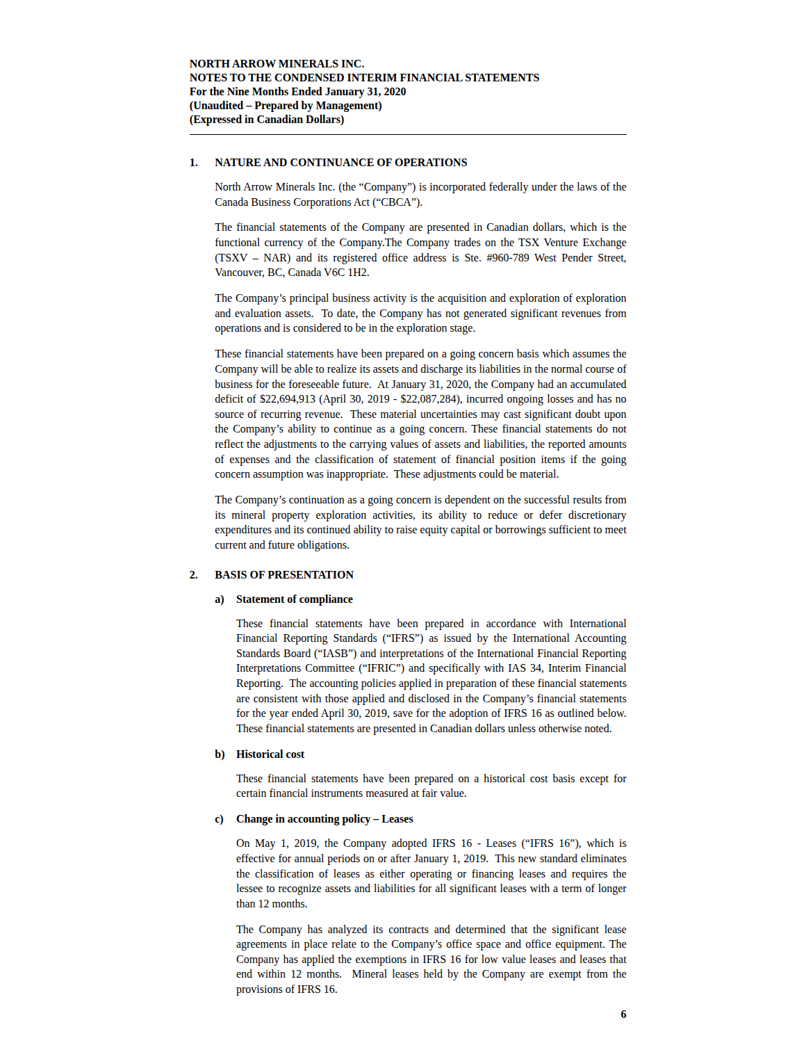NORTH ARROW MINERALS INC.
NOTES TO THE CONDENSED INTERIM FINANCIAL STATEMENTS
For the Nine Months Ended January 31, 2020
(Unaudited – Prepared by Management)
(Expressed in Canadian Dollars)
1. Nature and Continuance of Operations
North Arrow Minerals Inc. (the “Company”) is incorporated federally under the laws of the Canada Business Corporations Act (“CBCA”).
The financial statements of the Company are presented in Canadian dollars, which is the functional currency of the Company.The Company trades on the TSX Venture Exchange (TSXV – NAR) and its registered office address is Ste. #960-789 West Pender Street, Vancouver, BC, Canada V6C 1H2.
The Company’s principal business activity is the acquisition and exploration of exploration and evaluation assets. To date, the Company has not generated significant revenues from operations and is considered to be in the exploration stage.
These financial statements have been prepared on a going concern basis which assumes the Company will be able to realize its assets and discharge its liabilities in the normal course of business for the foreseeable future. At January 31, 2020, the Company had an accumulated deficit of $22,694,913 (April 30, 2019 - $22,087,284), incurred ongoing losses and has no source of recurring revenue. These material uncertainties may cast significant doubt upon the Company’s ability to continue as a going concern. These financial statements do not reflect the adjustments to the carrying values of assets and liabilities, the reported amounts of expenses and the classification of statement of financial position items if the going concern assumption was inappropriate. These adjustments could be material.
The Company’s continuation as a going concern is dependent on the successful results from its mineral property exploration activities, its ability to reduce or defer discretionary expenditures and its continued ability to raise equity capital or borrowings sufficient to meet current and future obligations.
2. Basis of Presentation
a) Statement of compliance
These financial statements have been prepared in accordance with International Financial Reporting Standards (“IFRS”) as issued by the International Accounting Standards Board (“IASB”) and interpretations of the International Financial Reporting Interpretations Committee (“IFRIC”) and specifically with IAS 34, Interim Financial Reporting. The accounting policies applied in preparation of these financial statements are consistent with those applied and disclosed in the Company’s financial statements for the year ended April 30, 2019, save for the adoption of IFRS 16 as outlined below. These financial statements are presented in Canadian dollars unless otherwise noted.
b) Historical cost
These financial statements have been prepared on a historical cost basis except for certain financial instruments measured at fair value.
c) Change in accounting policy – Leases
On May 1, 2019, the Company adopted IFRS 16 - Leases (“IFRS 16”), which is effective for annual periods on or after January 1, 2019. This new standard eliminates the classification of leases as either operating or financing leases and requires the lessee to recognize assets and liabilities for all significant leases with a term of longer than 12 months.
The Company has analyzed its contracts and determined that the significant lease agreements in place relate to the Company’s office space and office equipment. The Company has applied the exemptions in IFRS 16 for low value leases and leases that end within 12 months. Mineral leases held by the Company are exempt from the provisions of IFRS 16.
6